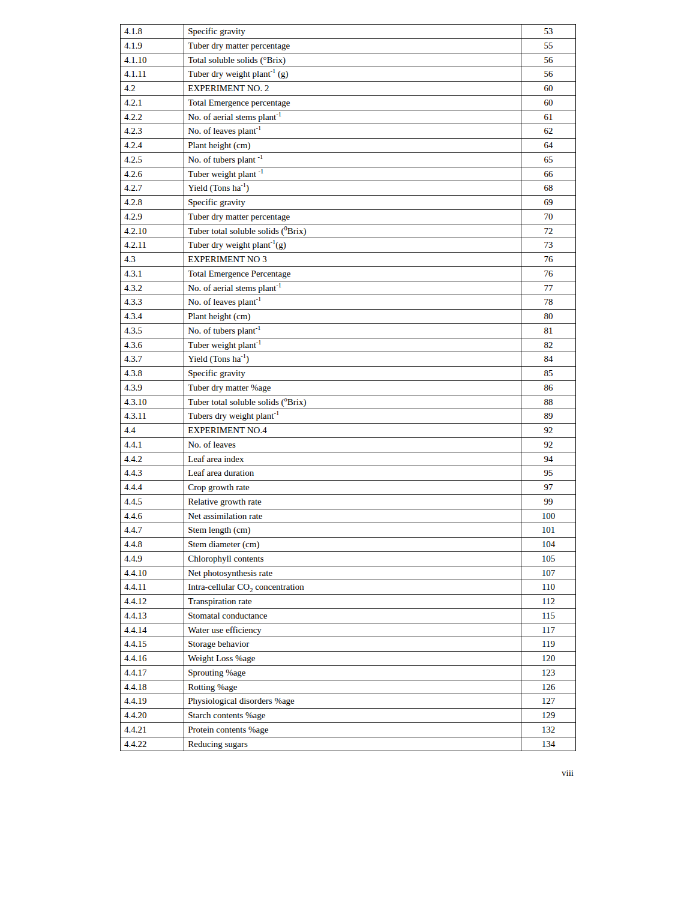| 4.1.8 | Specific gravity | 53 |
| 4.1.9 | Tuber dry matter percentage | 55 |
| 4.1.10 | Total soluble solids (°Brix) | 56 |
| 4.1.11 | Tuber dry weight plant -1 (g) | 56 |
| 4.2 | EXPERIMENT NO. 2 | 60 |
| 4.2.1 | Total Emergence percentage | 60 |
| 4.2.2 | No. of aerial stems plant -1 | 61 |
| 4.2.3 | No. of leaves plant -1 | 62 |
| 4.2.4 | Plant height (cm) | 64 |
| 4.2.5 | No. of tubers plant -1 | 65 |
| 4.2.6 | Tuber weight plant -1 | 66 |
| 4.2.7 | Yield (Tons ha -1 ) | 68 |
| 4.2.8 | Specific gravity | 69 |
| 4.2.9 | Tuber dry matter percentage | 70 |
| 4.2.10 | Tuber total soluble solids ( 0 Brix) | 72 |
| 4.2.11 | Tuber dry weight plant -1 (g) | 73 |
| 4.3 | EXPERIMENT NO 3 | 76 |
| 4.3.1 | Total Emergence Percentage | 76 |
| 4.3.2 | No. of aerial stems plant -1 | 77 |
| 4.3.3 | No. of leaves plant -1 | 78 |
| 4.3.4 | Plant height (cm) | 80 |
| 4.3.5 | No. of tubers plant -1 | 81 |
| 4.3.6 | Tuber weight plant -1 | 82 |
| 4.3.7 | Yield (Tons ha -1 ) | 84 |
| 4.3.8 | Specific gravity | 85 |
| 4.3.9 | Tuber dry matter %age | 86 |
| 4.3.10 | Tuber total soluble solids ( o Brix) | 88 |
| 4.3.11 | Tubers dry weight plant -1 | 89 |
| 4.4 | EXPERIMENT NO.4 | 92 |
| 4.4.1 | No. of leaves | 92 |
| 4.4.2 | Leaf area index | 94 |
| 4.4.3 | Leaf area duration | 95 |
| 4.4.4 | Crop growth rate | 97 |
| 4.4.5 | Relative growth rate | 99 |
| 4.4.6 | Net assimilation rate | 100 |
| 4.4.7 | Stem length (cm) | 101 |
| 4.4.8 | Stem diameter (cm) | 104 |
| 4.4.9 | Chlorophyll contents | 105 |
| 4.4.10 | Net photosynthesis rate | 107 |
| 4.4.11 | Intra-cellular CO 2 concentration | 110 |
| 4.4.12 | Transpiration rate | 112 |
| 4.4.13 | Stomatal conductance | 115 |
| 4.4.14 | Water use efficiency | 117 |
| 4.4.15 | Storage behavior | 119 |
| 4.4.16 | Weight Loss %age | 120 |
| 4.4.17 | Sprouting %age | 123 |
| 4.4.18 | Rotting %age | 126 |
| 4.4.19 | Physiological disorders %age | 127 |
| 4.4.20 | Starch contents %age | 129 |
| 4.4.21 | Protein contents %age | 132 |
| 4.4.22 | Reducing sugars | 134 |
viii